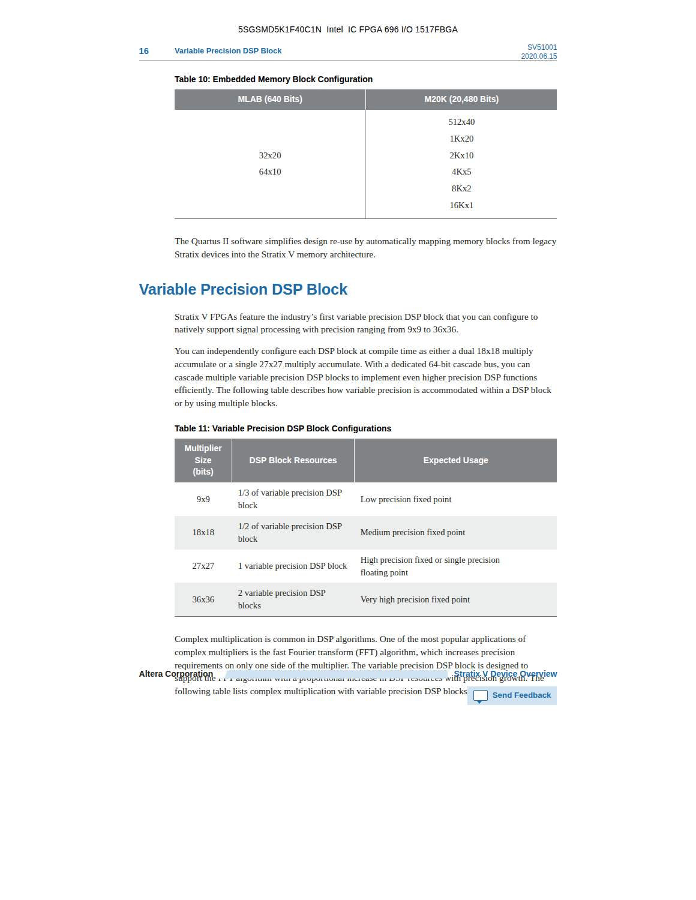5SGSMD5K1F40C1N Intel IC FPGA 696 I/O 1517FBGA
16
Variable Precision DSP Block
SV51001
2020.06.15
Table 10: Embedded Memory Block Configuration
| MLAB (640 Bits) | M20K (20,480 Bits) |
| --- | --- |
| 32x20 64x10 | 512x40 1Kx20 2Kx10 4Kx5 8Kx2 16Kx1 |
The Quartus II software simplifies design re-use by automatically mapping memory blocks from legacy Stratix devices into the Stratix V memory architecture.
Variable Precision DSP Block
Stratix V FPGAs feature the industry’s first variable precision DSP block that you can configure to natively support signal processing with precision ranging from 9x9 to 36x36.
You can independently configure each DSP block at compile time as either a dual 18x18 multiply accumulate or a single 27x27 multiply accumulate. With a dedicated 64-bit cascade bus, you can cascade multiple variable precision DSP blocks to implement even higher precision DSP functions efficiently. The following table describes how variable precision is accommodated within a DSP block or by using multiple blocks.
Table 11: Variable Precision DSP Block Configurations
| Multiplier Size (bits) | DSP Block Resources | Expected Usage |
| --- | --- | --- |
| 9x9 | 1/3 of variable precision DSP block | Low precision fixed point |
| 18x18 | 1/2 of variable precision DSP block | Medium precision fixed point |
| 27x27 | 1 variable precision DSP block | High precision fixed or single precision floating point |
| 36x36 | 2 variable precision DSP blocks | Very high precision fixed point |
Complex multiplication is common in DSP algorithms. One of the most popular applications of complex multipliers is the fast Fourier transform (FFT) algorithm, which increases precision requirements on only one side of the multiplier. The variable precision DSP block is designed to support the FFT algorithm with a proportional increase in DSP resources with precision growth. The following table lists complex multiplication with variable precision DSP blocks.
Altera Corporation
Stratix V Device Overview
Send Feedback